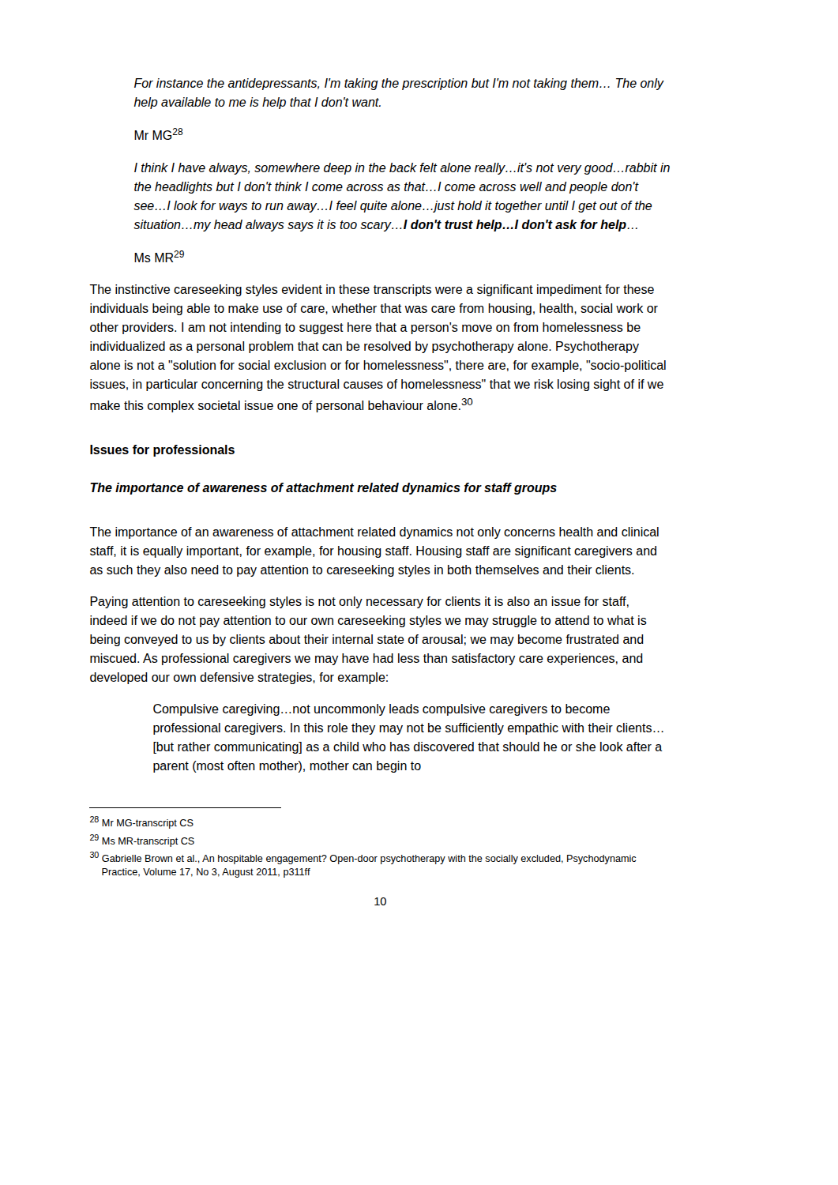For instance the antidepressants, I'm taking the prescription but I'm not taking them… The only help available to me is help that I don't want.
Mr MG28
I think I have always, somewhere deep in the back felt alone really…it's not very good…rabbit in the headlights but I don't think I come across as that…I come across well and people don't see…I look for ways to run away…I feel quite alone…just hold it together until I get out of the situation…my head always says it is too scary…I don't trust help…I don't ask for help…
Ms MR29
The instinctive careseeking styles evident in these transcripts were a significant impediment for these individuals being able to make use of care, whether that was care from housing, health, social work or other providers. I am not intending to suggest here that a person's move on from homelessness be individualized as a personal problem that can be resolved by psychotherapy alone. Psychotherapy alone is not a "solution for social exclusion or for homelessness", there are, for example, "socio-political issues, in particular concerning the structural causes of homelessness" that we risk losing sight of if we make this complex societal issue one of personal behaviour alone.30
Issues for professionals
The importance of awareness of attachment related dynamics for staff groups
The importance of an awareness of attachment related dynamics not only concerns health and clinical staff, it is equally important, for example, for housing staff. Housing staff are significant caregivers and as such they also need to pay attention to careseeking styles in both themselves and their clients.
Paying attention to careseeking styles is not only necessary for clients it is also an issue for staff, indeed if we do not pay attention to our own careseeking styles we may struggle to attend to what is being conveyed to us by clients about their internal state of arousal; we may become frustrated and miscued. As professional caregivers we may have had less than satisfactory care experiences, and developed our own defensive strategies, for example:
Compulsive caregiving…not uncommonly leads compulsive caregivers to become professional caregivers. In this role they may not be sufficiently empathic with their clients… [but rather communicating] as a child who has discovered that should he or she look after a parent (most often mother), mother can begin to
28 Mr MG-transcript CS
29 Ms MR-transcript CS
30 Gabrielle Brown et al., An hospitable engagement? Open-door psychotherapy with the socially excluded, Psychodynamic Practice, Volume 17, No 3, August 2011, p311ff
10